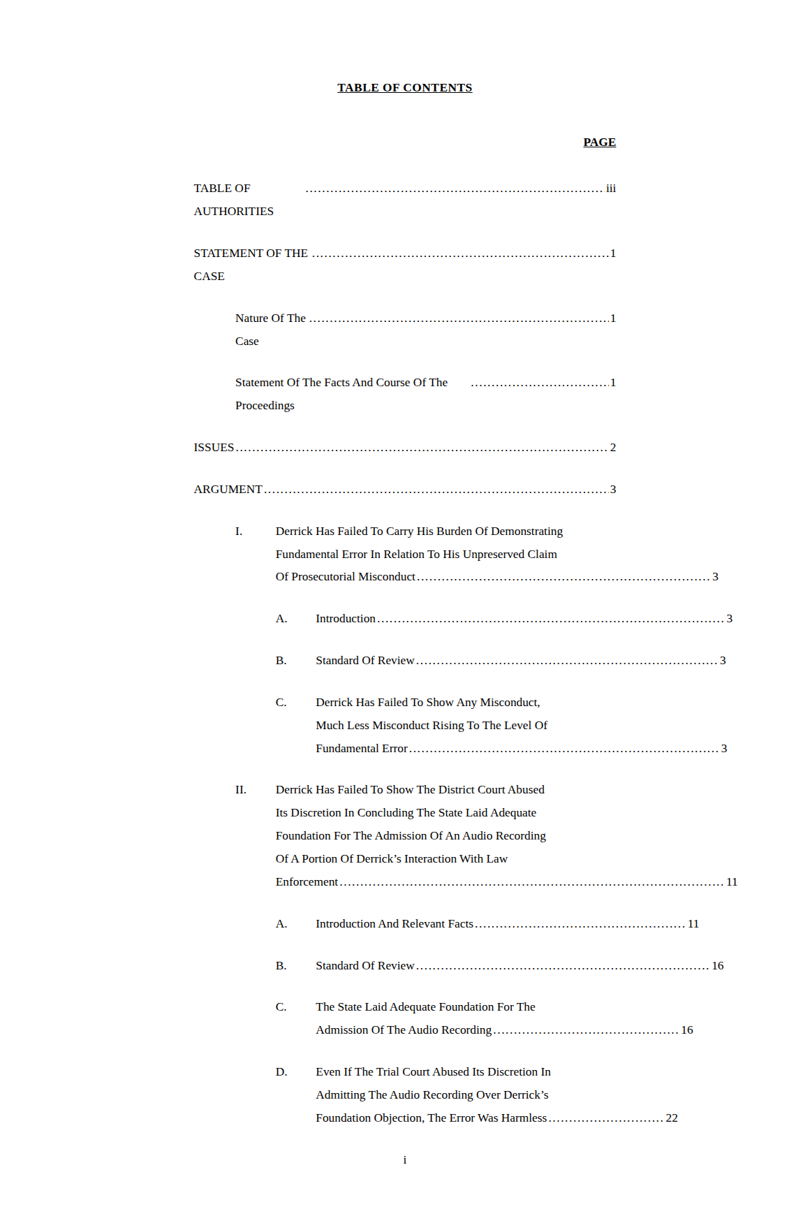TABLE OF CONTENTS
PAGE
TABLE OF AUTHORITIES ........................................................................................... iii
STATEMENT OF THE CASE ........................................................................................... 1
Nature Of The Case ................................................................................................. 1
Statement Of The Facts And Course Of The Proceedings ....................................... 1
ISSUES .............................................................................................................................. 2
ARGUMENT ..................................................................................................................... 3
I.
Derrick Has Failed To Carry His Burden Of Demonstrating Fundamental Error In Relation To His Unpreserved Claim
Of Prosecutorial Misconduct ....................................................................... 3
A.
Introduction .................................................................................... 3
B.
Standard Of Review ......................................................................... 3
C.
Derrick Has Failed To Show Any Misconduct, Much Less Misconduct Rising To The Level Of
Fundamental Error ........................................................................... 3
II.
Derrick Has Failed To Show The District Court Abused Its Discretion In Concluding The State Laid Adequate Foundation For The Admission Of An Audio Recording Of A Portion Of Derrick’s Interaction With Law
Enforcement ............................................................................................. 11
A.
Introduction And Relevant Facts ................................................... 11
B.
Standard Of Review ....................................................................... 16
C.
The State Laid Adequate Foundation For The
Admission Of The Audio Recording ............................................. 16
D.
Even If The Trial Court Abused Its Discretion In Admitting The Audio Recording Over Derrick’s
Foundation Objection, The Error Was Harmless ............................ 22
i